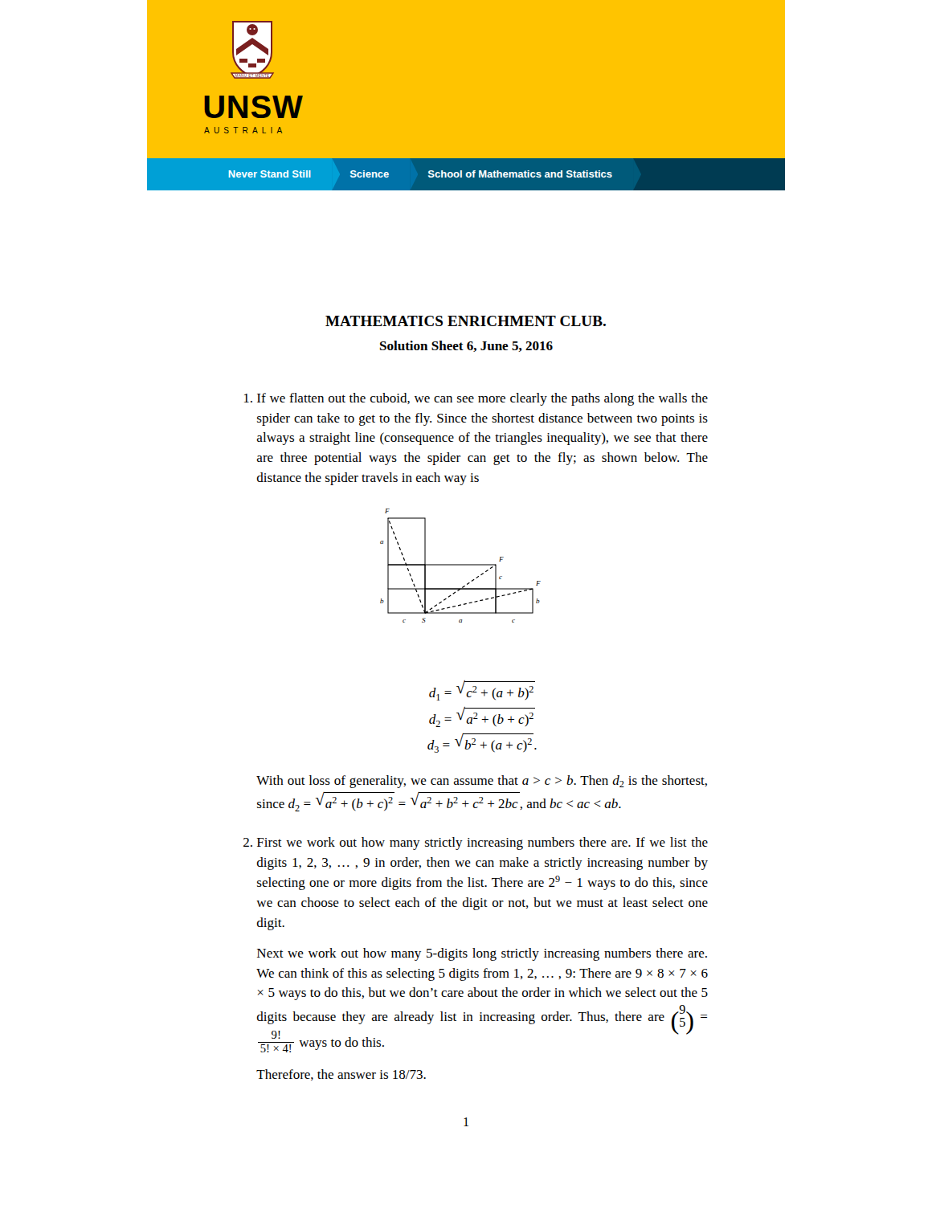MANU ET MENTE
UNSW
AUSTRALIA
Never Stand Still
Science
School of Mathematics and Statistics
MATHEMATICS ENRICHMENT CLUB.
Solution Sheet 6, June 5, 2016
If we flatten out the cuboid, we can see more clearly the paths along the walls the spider can take to get to the fly. Since the shortest distance between two points is always a straight line (consequence of the triangles inequality), we see that there are three potential ways the spider can get to the fly; as shown below. The distance the spider travels in each way is
Net: Left column: top face (a tall, c wide) above bottom-left face (b tall, c wide) Middle: face (c tall, a wide) above base (b tall, a wide) Right: base continues (b tall, c wide) F F F a b c b c a c S
d 1 = √c 2 + (a + b)2 d 2 = √a 2 + (b + c)2 d 3 = √b 2 + (a + c)2.
With out loss of generality, we can assume that a > c > b. Then d 2 is the shortest, since d 2 = √a 2 + (b + c)2 = √a 2 + b 2 + c 2 + 2bc, and bc < ac < ab.
First we work out how many strictly increasing numbers there are. If we list the digits 1, 2, 3, … , 9 in order, then we can make a strictly increasing number by selecting one or more digits from the list. There are 29 − 1 ways to do this, since we can choose to select each of the digit or not, but we must at least select one digit.
Next we work out how many 5-digits long strictly increasing numbers there are. We can think of this as selecting 5 digits from 1, 2, … , 9: There are 9 × 8 × 7 × 6 × 5 ways to do this, but we don’t care about the order in which we select out the 5 digits because they are already list in increasing order. Thus, there are (95) = 9!5! × 4! ways to do this.
Therefore, the answer is 18/73.
1